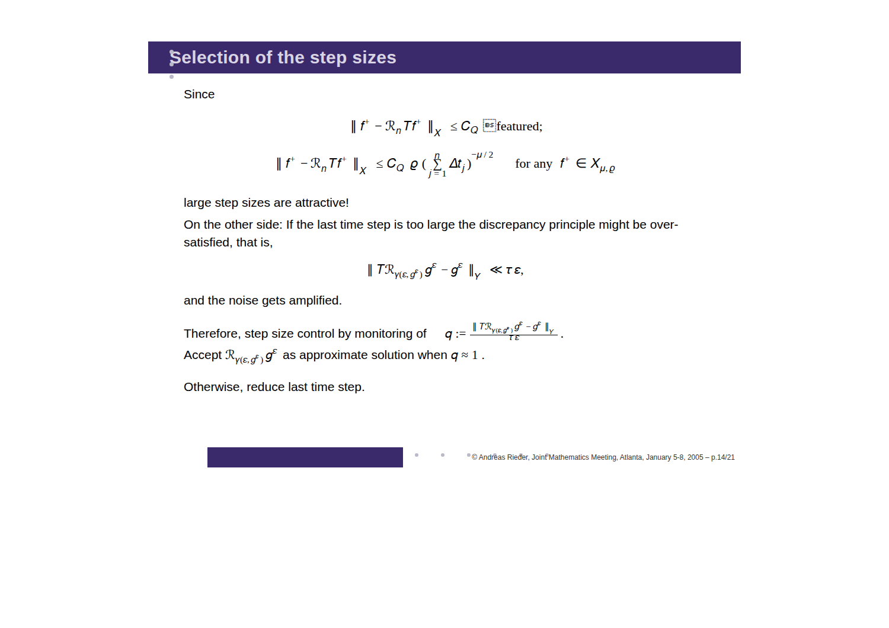Selection of the step sizes
Since
∥ f+ − ℛn T f+ ∥X ≤ CQ featured;
∥ f+ − ℛn T f+ ∥X ≤ CQ ϱ ( ∑ j=1 n Δ tj ) −μ/2 for any f+ ∈ Xμ,ϱ
large step sizes are attractive!
On the other side: If the last time step is too large the discrepancy principle might be over-satisfied, that is,
∥ T ℛγ(ε,gε) gε − gε ∥Y ≪ τ ε ,
and the noise gets amplified.
Therefore, step size control by monitoring of q := ∥ T ℛγ(ε,gε) gε − gε ∥Y τ ε .
Accept ℛγ(ε,gε) gε as approximate solution when q≈1 .
Otherwise, reduce last time step.
© Andreas Rieder, Joint Mathematics Meeting, Atlanta, January 5-8, 2005 – p.14/21